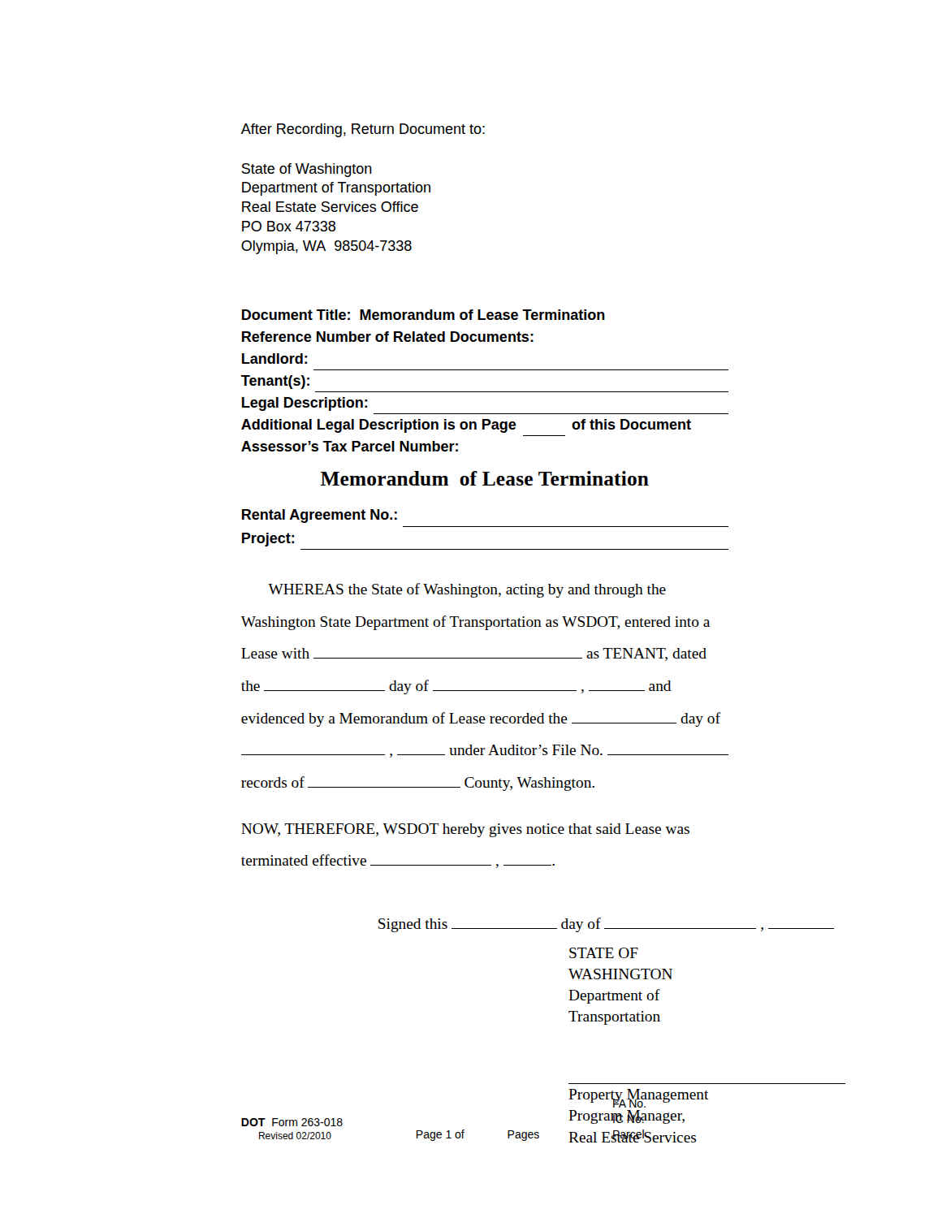After Recording, Return Document to:
State of Washington
Department of Transportation
Real Estate Services Office
PO Box 47338
Olympia, WA 98504-7338
Document Title: Memorandum of Lease Termination
Reference Number of Related Documents:
Landlord:
Tenant(s):
Legal Description:
Additional Legal Description is on Page of this Document
Assessor’s Tax Parcel Number:
Memorandum of Lease Termination
Rental Agreement No.:
Project:
WHEREAS the State of Washington, acting by and through the Washington State Department of Transportation as WSDOT, entered into a Lease with as TENANT, dated the day of , and evidenced by a Memorandum of Lease recorded the day of , under Auditor’s File No. records of County, Washington.
NOW, THEREFORE, WSDOT hereby gives notice that said Lease was terminated effective , .
Signed this day of ,
STATE OF WASHINGTON
Department of Transportation
Property Management Program Manager,
Real Estate Services
DOT Form 263-018
Revised 02/2010
Page 1 of Pages
FA No.
IC No.
Parcel